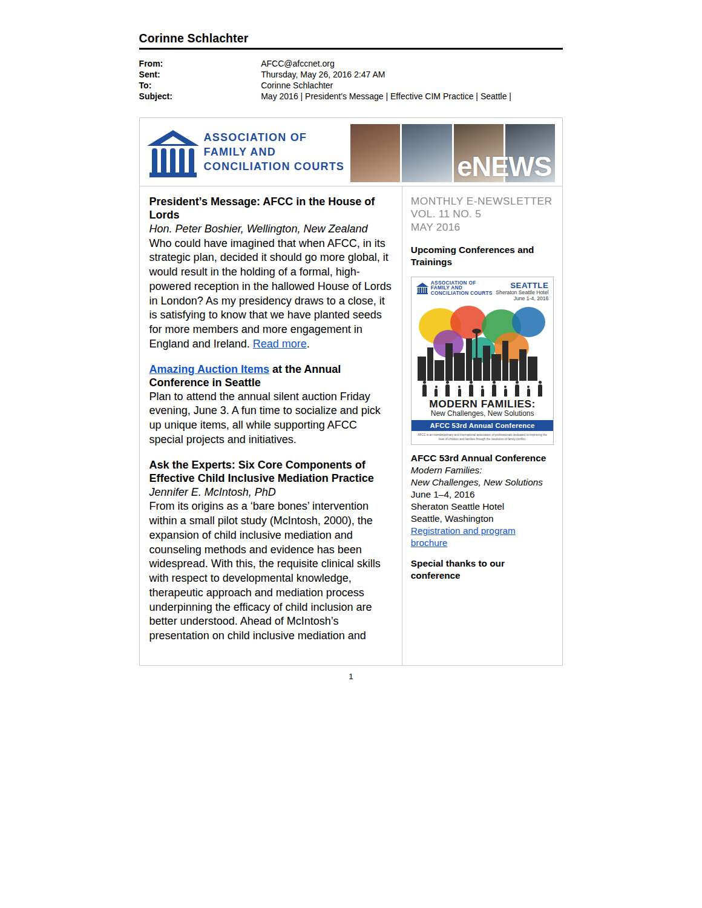Corinne Schlachter
| From: | AFCC@afccnet.org |
| Sent: | Thursday, May 26, 2016 2:47 AM |
| To: | Corinne Schlachter |
| Subject: | May 2016 / President's Message / Effective CIM Practice / Seattle / |
ASSOCIATION OF
FAMILY AND
CONCILIATION COURTS
e NEWS
President’s Message: AFCC in the House of Lords
Hon. Peter Boshier, Wellington, New Zealand
Who could have imagined that when AFCC, in its strategic plan, decided it should go more global, it would result in the holding of a formal, high-powered reception in the hallowed House of Lords in London? As my presidency draws to a close, it is satisfying to know that we have planted seeds for more members and more engagement in England and Ireland. Read more.
Amazing Auction Items at the Annual Conference in Seattle
Plan to attend the annual silent auction Friday evening, June 3. A fun time to socialize and pick up unique items, all while supporting AFCC special projects and initiatives.
Ask the Experts: Six Core Components of
Effective Child Inclusive Mediation Practice
Jennifer E. McIntosh, PhD
From its origins as a ‘bare bones’ intervention within a small pilot study (McIntosh, 2000), the expansion of child inclusive mediation and counseling methods and evidence has been widespread. With this, the requisite clinical skills with respect to developmental knowledge, therapeutic approach and mediation process underpinning the efficacy of child inclusion are better understood. Ahead of McIntosh’s presentation on child inclusive mediation and
MONTHLY E-NEWSLETTER
VOL. 11 NO. 5
MAY 2016
Upcoming Conferences and Trainings
ASSOCIATION OF
FAMILY AND
CONCILIATION COURTS
SEATTLE
Sheraton Seattle Hotel
June 1-4, 2016
MODERN FAMILIES:
New Challenges, New Solutions
AFCC 53rd Annual Conference
AFCC is an interdisciplinary and international association of professionals dedicated to improving the lives of children and families through the resolution of family conflict.
AFCC 53rd Annual Conference
Modern Families:
New Challenges, New Solutions
June 1–4, 2016
Sheraton Seattle Hotel
Seattle, Washington
Registration and program brochure
Special thanks to our conference
1